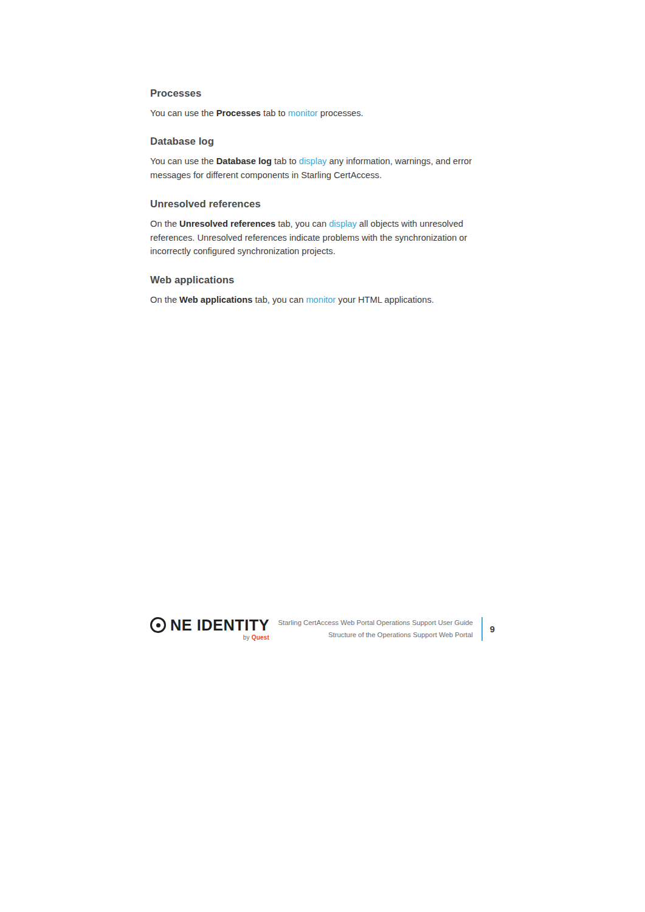Processes
You can use the Processes tab to monitor processes.
Database log
You can use the Database log tab to display any information, warnings, and error messages for different components in Starling CertAccess.
Unresolved references
On the Unresolved references tab, you can display all objects with unresolved references. Unresolved references indicate problems with the synchronization or incorrectly configured synchronization projects.
Web applications
On the Web applications tab, you can monitor your HTML applications.
NE IDENTITY
by Quest
Starling CertAccess Web Portal Operations Support User Guide
Structure of the Operations Support Web Portal
9